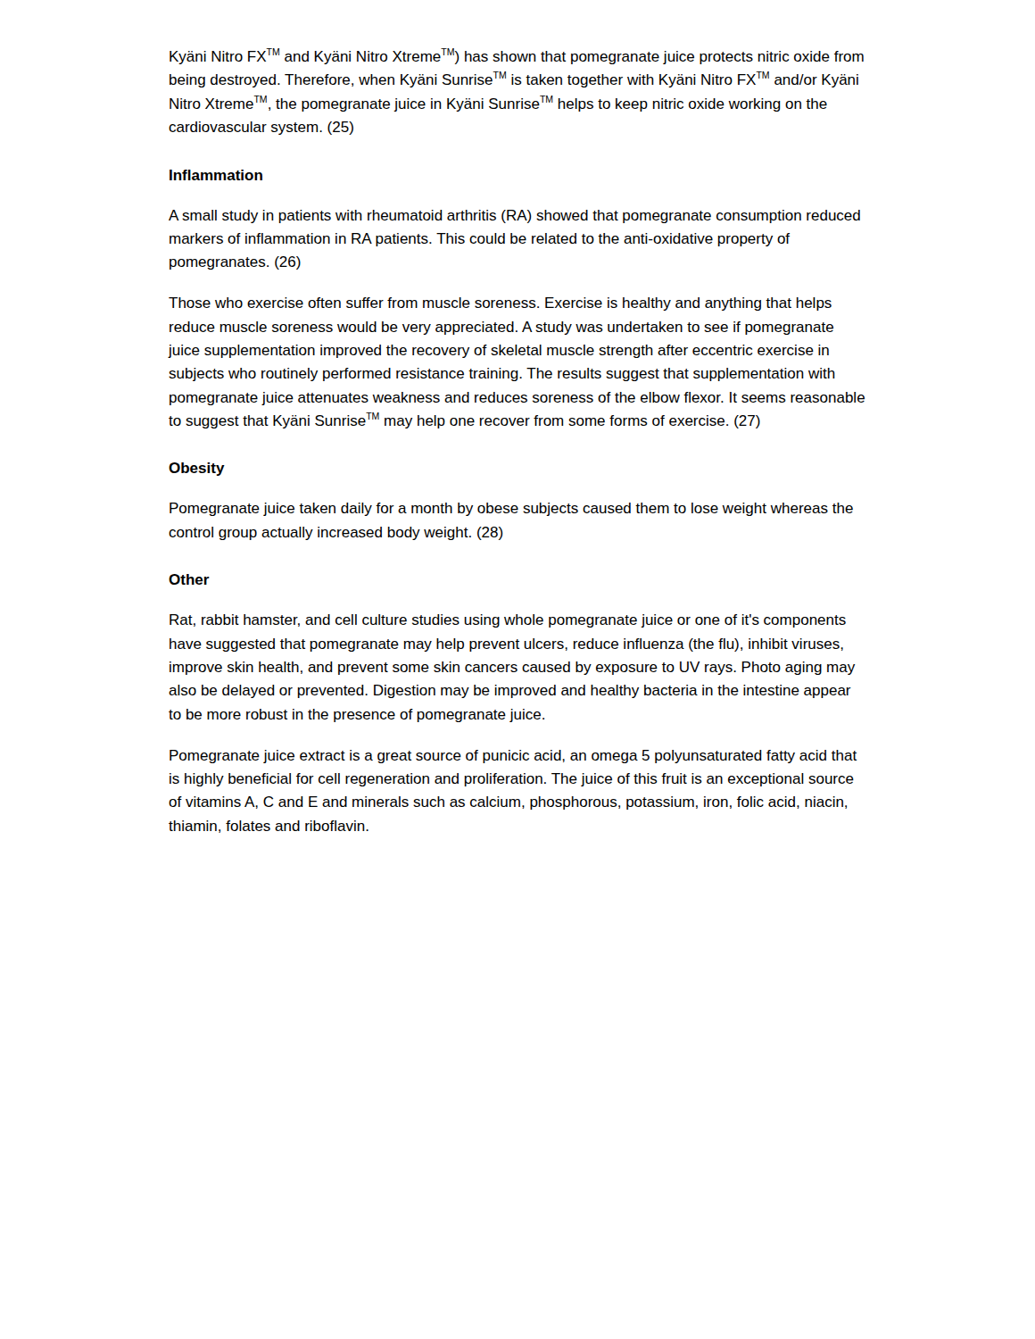Kyäni Nitro FXTM and Kyäni Nitro XtremeTM) has shown that pomegranate juice protects nitric oxide from being destroyed. Therefore, when Kyäni SunriseTM is taken together with Kyäni Nitro FXTM and/or Kyäni Nitro XtremeTM, the pomegranate juice in Kyäni SunriseTM helps to keep nitric oxide working on the cardiovascular system. (25)
Inflammation
A small study in patients with rheumatoid arthritis (RA) showed that pomegranate consumption reduced markers of inflammation in RA patients. This could be related to the anti-oxidative property of pomegranates. (26)
Those who exercise often suffer from muscle soreness. Exercise is healthy and anything that helps reduce muscle soreness would be very appreciated. A study was undertaken to see if pomegranate juice supplementation improved the recovery of skeletal muscle strength after eccentric exercise in subjects who routinely performed resistance training. The results suggest that supplementation with pomegranate juice attenuates weakness and reduces soreness of the elbow flexor. It seems reasonable to suggest that Kyäni SunriseTM may help one recover from some forms of exercise. (27)
Obesity
Pomegranate juice taken daily for a month by obese subjects caused them to lose weight whereas the control group actually increased body weight. (28)
Other
Rat, rabbit hamster, and cell culture studies using whole pomegranate juice or one of it's components have suggested that pomegranate may help prevent ulcers, reduce influenza (the flu), inhibit viruses, improve skin health, and prevent some skin cancers caused by exposure to UV rays. Photo aging may also be delayed or prevented. Digestion may be improved and healthy bacteria in the intestine appear to be more robust in the presence of pomegranate juice.
Pomegranate juice extract is a great source of punicic acid, an omega 5 polyunsaturated fatty acid that is highly beneficial for cell regeneration and proliferation. The juice of this fruit is an exceptional source of vitamins A, C and E and minerals such as calcium, phosphorous, potassium, iron, folic acid, niacin, thiamin, folates and riboflavin.